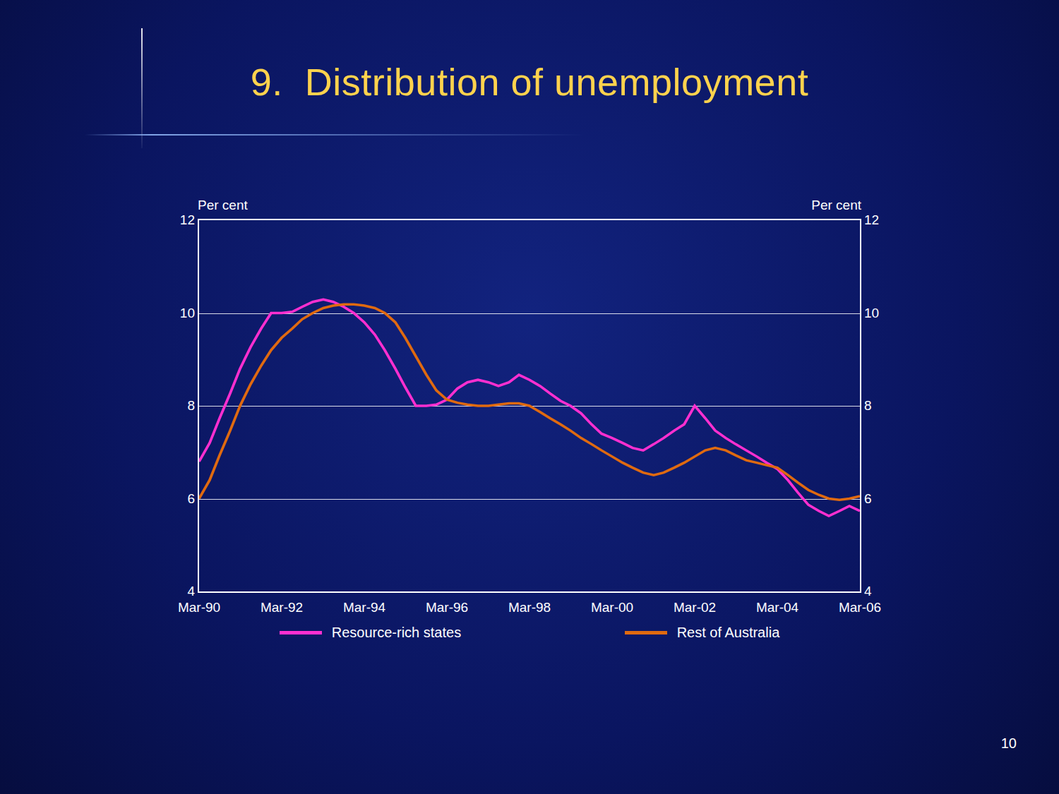9. Distribution of unemployment
Per cent
Per cent
12
10
8
6
4
12
10
8
6
4
Mar-90
Mar-92
Mar-94
Mar-96
Mar-98
Mar-00
Mar-02
Mar-04
Mar-06
Resource-rich states
Rest of Australia
10